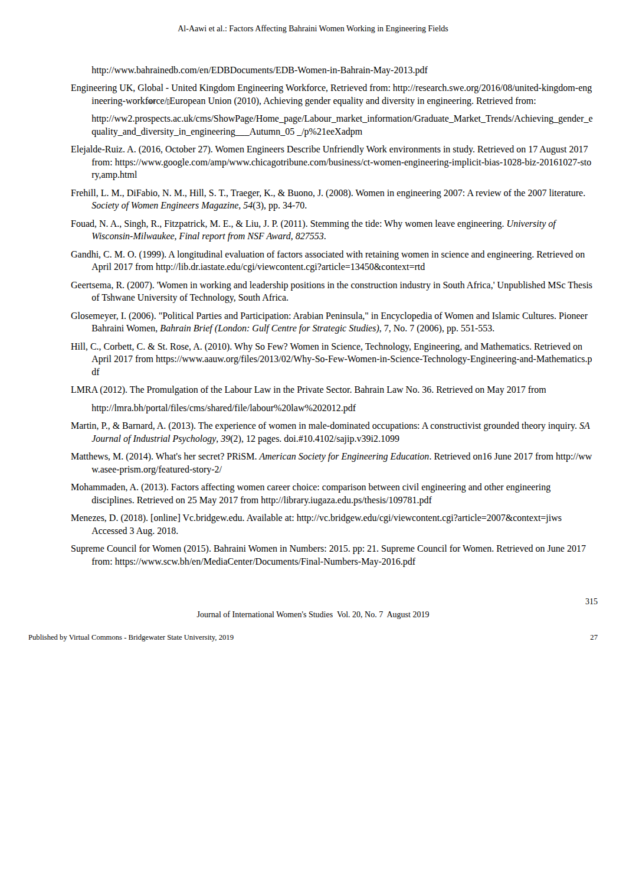Al-Aawi et al.: Factors Affecting Bahraini Women Working in Engineering Fields
http://www.bahrainedb.com/en/EDBDocuments/EDB-Women-in-Bahrain-May-2013.pdf
Engineering UK, Global - United Kingdom Engineering Workforce, Retrieved from: http://research.swe.org/2016/08/united-kingdom-engineering-workforce/SEPEuropean Union (2010), Achieving gender equality and diversity in engineering. Retrieved from:
http://ww2.prospects.ac.uk/cms/ShowPage/Home_page/Labour_market_information/Graduate_Market_Trends/Achieving_gender_equality_and_diversity_in_engineering___Autumn_05 _/p%21eeXadpm
Elejalde-Ruiz. A. (2016, October 27). Women Engineers Describe Unfriendly Work environments in study. Retrieved on 17 August 2017 from: https://www.google.com/amp/www.chicagotribune.com/business/ct-women-engineering-implicit-bias-1028-biz-20161027-story,amp.html
Frehill, L. M., DiFabio, N. M., Hill, S. T., Traeger, K., & Buono, J. (2008). Women in engineering 2007: A review of the 2007 literature. Society of Women Engineers Magazine, 54(3), pp. 34-70.
Fouad, N. A., Singh, R., Fitzpatrick, M. E., & Liu, J. P. (2011). Stemming the tide: Why women leave engineering. University of Wisconsin-Milwaukee, Final report from NSF Award, 827553.
Gandhi, C. M. O. (1999). A longitudinal evaluation of factors associated with retaining women in science and engineering. Retrieved on April 2017 from http://lib.dr.iastate.edu/cgi/viewcontent.cgi?article=13450&context=rtd
Geertsema, R. (2007). 'Women in working and leadership positions in the construction industry in South Africa,' Unpublished MSc Thesis of Tshwane University of Technology, South Africa.
Glosemeyer, I. (2006). "Political Parties and Participation: Arabian Peninsula," in Encyclopedia of Women and Islamic Cultures. Pioneer Bahraini Women, Bahrain Brief (London: Gulf Centre for Strategic Studies), 7, No. 7 (2006), pp. 551-553.
Hill, C., Corbett, C. & St. Rose, A. (2010). Why So Few? Women in Science, Technology, Engineering, and Mathematics. Retrieved on April 2017 from https://www.aauw.org/files/2013/02/Why-So-Few-Women-in-Science-Technology-Engineering-and-Mathematics.pdf
LMRA (2012). The Promulgation of the Labour Law in the Private Sector. Bahrain Law No. 36. Retrieved on May 2017 from
http://lmra.bh/portal/files/cms/shared/file/labour%20law%202012.pdf
Martin, P., & Barnard, A. (2013). The experience of women in male-dominated occupations: A constructivist grounded theory inquiry. SA Journal of Industrial Psychology, 39(2), 12 pages. doi.#10.4102/sajip.v39i2.1099
Matthews, M. (2014). What's her secret? PRiSM. American Society for Engineering Education. Retrieved on16 June 2017 from http://www.asee-prism.org/featured-story-2/
Mohammaden, A. (2013). Factors affecting women career choice: comparison between civil engineering and other engineering disciplines. Retrieved on 25 May 2017 from http://library.iugaza.edu.ps/thesis/109781.pdf
Menezes, D. (2018). [online] Vc.bridgew.edu. Available at: http://vc.bridgew.edu/cgi/viewcontent.cgi?article=2007&context=jiws Accessed 3 Aug. 2018.
Supreme Council for Women (2015). Bahraini Women in Numbers: 2015. pp: 21. Supreme Council for Women. Retrieved on June 2017 from: https://www.scw.bh/en/MediaCenter/Documents/Final-Numbers-May-2016.pdf
315
Journal of International Women's Studies Vol. 20, No. 7 August 2019
Published by Virtual Commons - Bridgewater State University, 2019 27